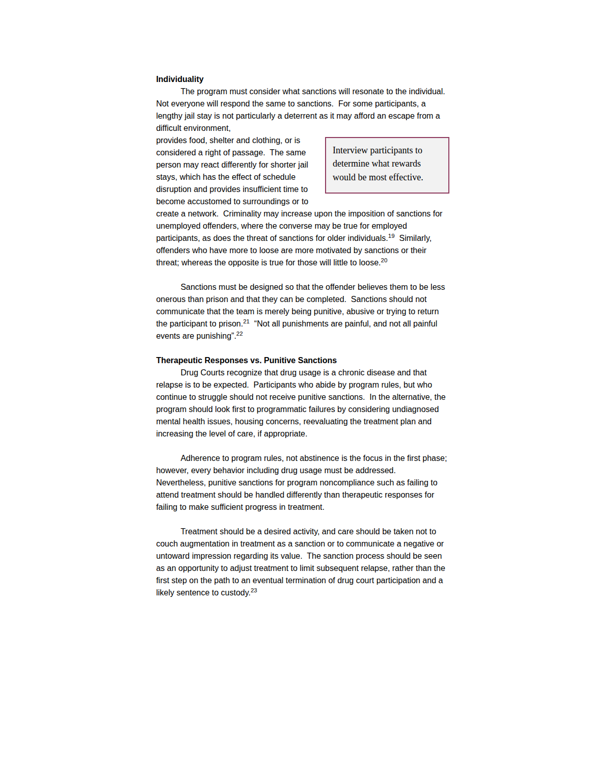Individuality
The program must consider what sanctions will resonate to the individual. Not everyone will respond the same to sanctions. For some participants, a lengthy jail stay is not particularly a deterrent as it may afford an escape from a difficult environment,
Interview participants to determine what rewards would be most effective.
provides food, shelter and clothing, or is considered a right of passage. The same person may react differently for shorter jail stays, which has the effect of schedule disruption and provides insufficient time to become accustomed to surroundings or to create a network. Criminality may increase upon the imposition of sanctions for unemployed offenders, where the converse may be true for employed participants, as does the threat of sanctions for older individuals.19 Similarly, offenders who have more to loose are more motivated by sanctions or their threat; whereas the opposite is true for those will little to loose.20
Sanctions must be designed so that the offender believes them to be less onerous than prison and that they can be completed. Sanctions should not communicate that the team is merely being punitive, abusive or trying to return the participant to prison.21 “Not all punishments are painful, and not all painful events are punishing”.22
Therapeutic Responses vs. Punitive Sanctions
Drug Courts recognize that drug usage is a chronic disease and that relapse is to be expected. Participants who abide by program rules, but who continue to struggle should not receive punitive sanctions. In the alternative, the program should look first to programmatic failures by considering undiagnosed mental health issues, housing concerns, reevaluating the treatment plan and increasing the level of care, if appropriate.
Adherence to program rules, not abstinence is the focus in the first phase; however, every behavior including drug usage must be addressed. Nevertheless, punitive sanctions for program noncompliance such as failing to attend treatment should be handled differently than therapeutic responses for failing to make sufficient progress in treatment.
Treatment should be a desired activity, and care should be taken not to couch augmentation in treatment as a sanction or to communicate a negative or untoward impression regarding its value. The sanction process should be seen as an opportunity to adjust treatment to limit subsequent relapse, rather than the first step on the path to an eventual termination of drug court participation and a likely sentence to custody.23